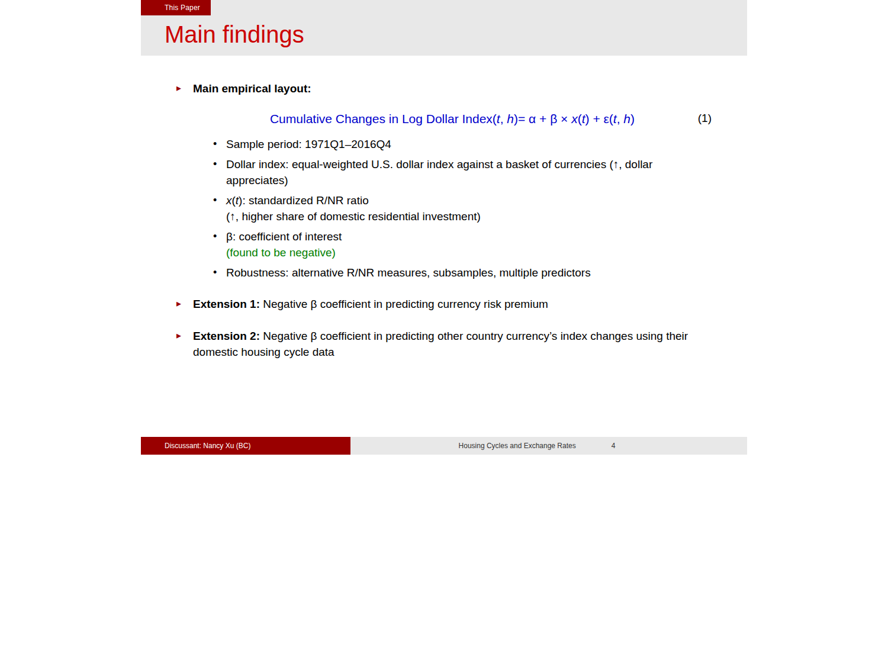This Paper
Main findings
Main empirical layout:
Cumulative Changes in Log Dollar Index(t, h)= α + β × x(t) + ε(t, h) (1)
Sample period: 1971Q1–2016Q4
Dollar index: equal-weighted U.S. dollar index against a basket of currencies (↑, dollar appreciates)
x(t): standardized R/NR ratio
(↑, higher share of domestic residential investment)
β: coefficient of interest
(found to be negative)
Robustness: alternative R/NR measures, subsamples, multiple predictors
Extension 1: Negative β coefficient in predicting currency risk premium
Extension 2: Negative β coefficient in predicting other country currency’s index changes using their domestic housing cycle data
Discussant: Nancy Xu (BC)
Housing Cycles and Exchange Rates 4